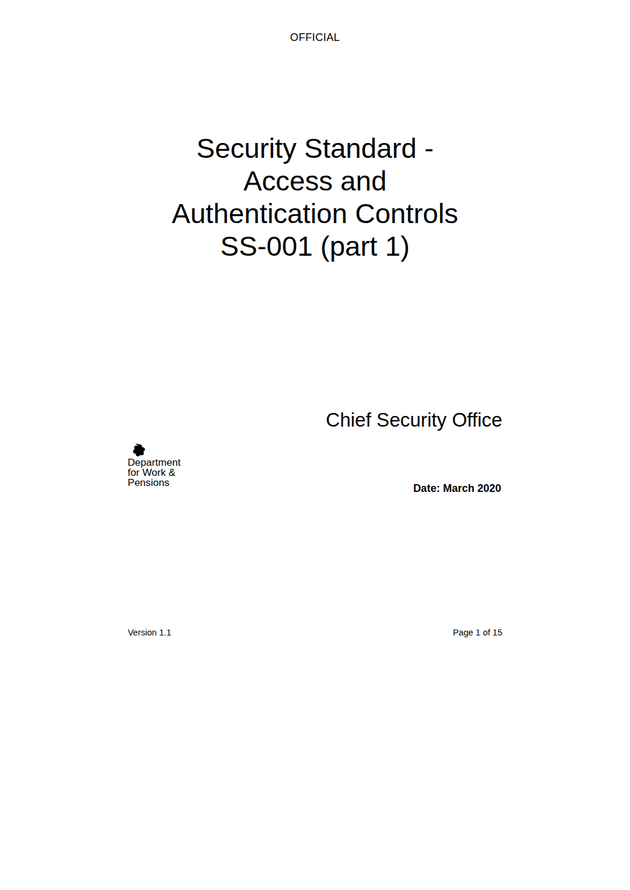OFFICIAL
Security Standard -
Access and
Authentication Controls
SS-001 (part 1)
Chief Security Office
Date: March 2020
Version 1.1 Page 1 of 15